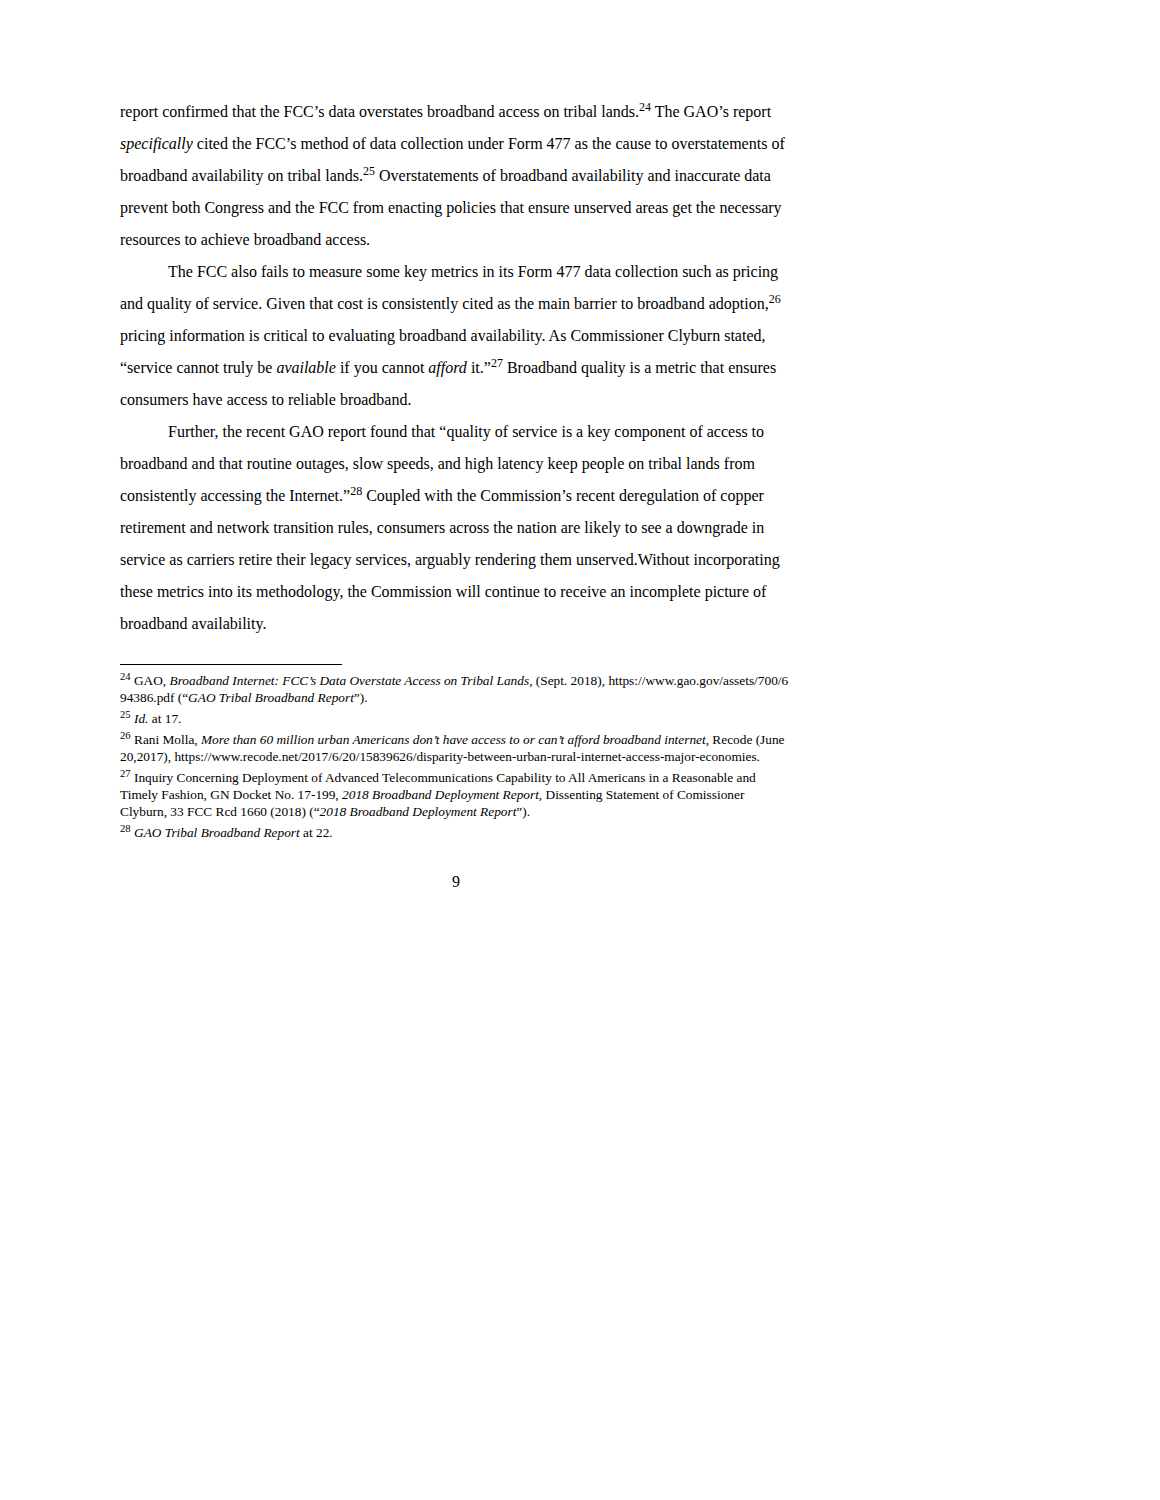report confirmed that the FCC’s data overstates broadband access on tribal lands.24 The GAO’s report specifically cited the FCC’s method of data collection under Form 477 as the cause to overstatements of broadband availability on tribal lands.25 Overstatements of broadband availability and inaccurate data prevent both Congress and the FCC from enacting policies that ensure unserved areas get the necessary resources to achieve broadband access.
The FCC also fails to measure some key metrics in its Form 477 data collection such as pricing and quality of service. Given that cost is consistently cited as the main barrier to broadband adoption,26 pricing information is critical to evaluating broadband availability. As Commissioner Clyburn stated, “service cannot truly be available if you cannot afford it.”27 Broadband quality is a metric that ensures consumers have access to reliable broadband.
Further, the recent GAO report found that “quality of service is a key component of access to broadband and that routine outages, slow speeds, and high latency keep people on tribal lands from consistently accessing the Internet.”28 Coupled with the Commission’s recent deregulation of copper retirement and network transition rules, consumers across the nation are likely to see a downgrade in service as carriers retire their legacy services, arguably rendering them unserved.Without incorporating these metrics into its methodology, the Commission will continue to receive an incomplete picture of broadband availability.
24 GAO, Broadband Internet: FCC’s Data Overstate Access on Tribal Lands, (Sept. 2018), https://www.gao.gov/assets/700/694386.pdf (“GAO Tribal Broadband Report”).
25 Id. at 17.
26 Rani Molla, More than 60 million urban Americans don’t have access to or can’t afford broadband internet, Recode (June 20,2017), https://www.recode.net/2017/6/20/15839626/disparity-between-urban-rural-internet-access-major-economies.
27 Inquiry Concerning Deployment of Advanced Telecommunications Capability to All Americans in a Reasonable and Timely Fashion, GN Docket No. 17-199, 2018 Broadband Deployment Report, Dissenting Statement of Comissioner Clyburn, 33 FCC Rcd 1660 (2018) (“2018 Broadband Deployment Report”).
28 GAO Tribal Broadband Report at 22.
9